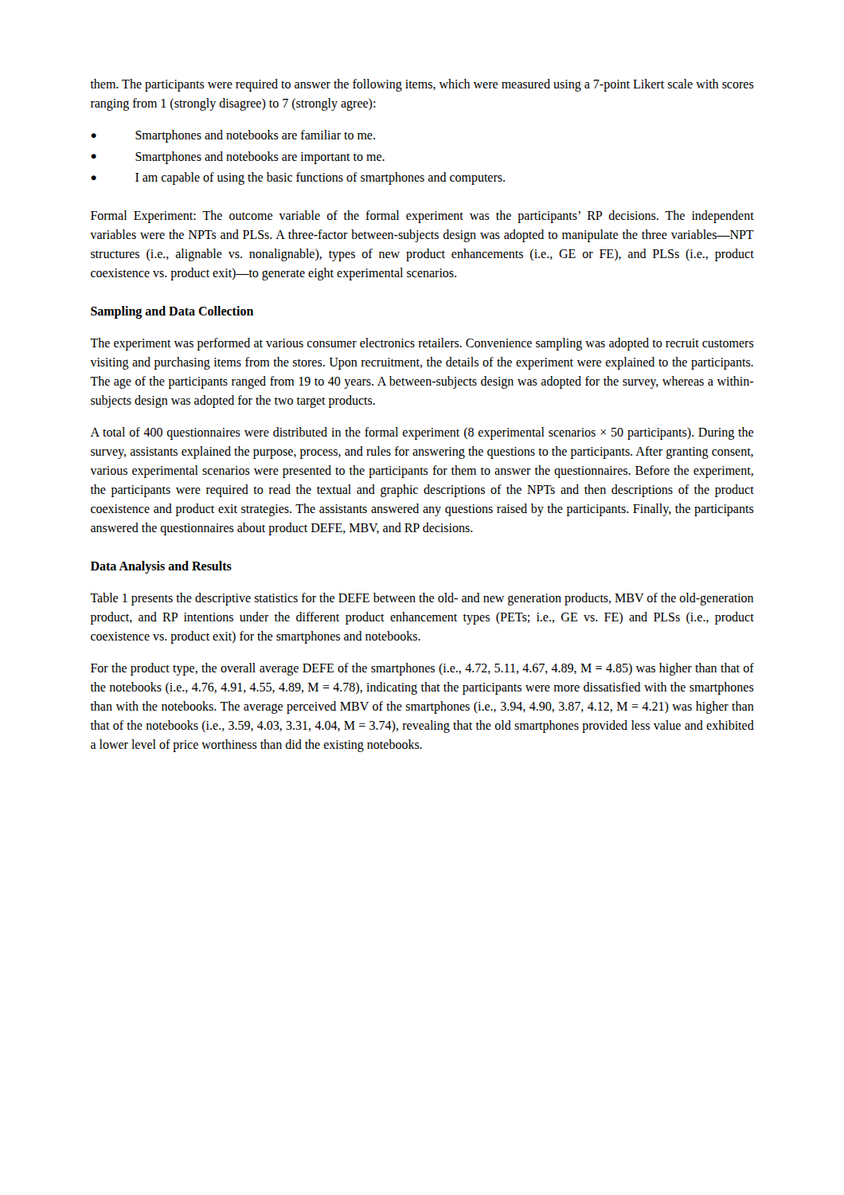them. The participants were required to answer the following items, which were measured using a 7-point Likert scale with scores ranging from 1 (strongly disagree) to 7 (strongly agree):
Smartphones and notebooks are familiar to me.
Smartphones and notebooks are important to me.
I am capable of using the basic functions of smartphones and computers.
Formal Experiment: The outcome variable of the formal experiment was the participants’ RP decisions. The independent variables were the NPTs and PLSs. A three-factor between-subjects design was adopted to manipulate the three variables—NPT structures (i.e., alignable vs. nonalignable), types of new product enhancements (i.e., GE or FE), and PLSs (i.e., product coexistence vs. product exit)—to generate eight experimental scenarios.
Sampling and Data Collection
The experiment was performed at various consumer electronics retailers. Convenience sampling was adopted to recruit customers visiting and purchasing items from the stores. Upon recruitment, the details of the experiment were explained to the participants. The age of the participants ranged from 19 to 40 years. A between-subjects design was adopted for the survey, whereas a within-subjects design was adopted for the two target products.
A total of 400 questionnaires were distributed in the formal experiment (8 experimental scenarios × 50 participants). During the survey, assistants explained the purpose, process, and rules for answering the questions to the participants. After granting consent, various experimental scenarios were presented to the participants for them to answer the questionnaires. Before the experiment, the participants were required to read the textual and graphic descriptions of the NPTs and then descriptions of the product coexistence and product exit strategies. The assistants answered any questions raised by the participants. Finally, the participants answered the questionnaires about product DEFE, MBV, and RP decisions.
Data Analysis and Results
Table 1 presents the descriptive statistics for the DEFE between the old- and new generation products, MBV of the old-generation product, and RP intentions under the different product enhancement types (PETs; i.e., GE vs. FE) and PLSs (i.e., product coexistence vs. product exit) for the smartphones and notebooks.
For the product type, the overall average DEFE of the smartphones (i.e., 4.72, 5.11, 4.67, 4.89, M = 4.85) was higher than that of the notebooks (i.e., 4.76, 4.91, 4.55, 4.89, M = 4.78), indicating that the participants were more dissatisfied with the smartphones than with the notebooks. The average perceived MBV of the smartphones (i.e., 3.94, 4.90, 3.87, 4.12, M = 4.21) was higher than that of the notebooks (i.e., 3.59, 4.03, 3.31, 4.04, M = 3.74), revealing that the old smartphones provided less value and exhibited a lower level of price worthiness than did the existing notebooks.